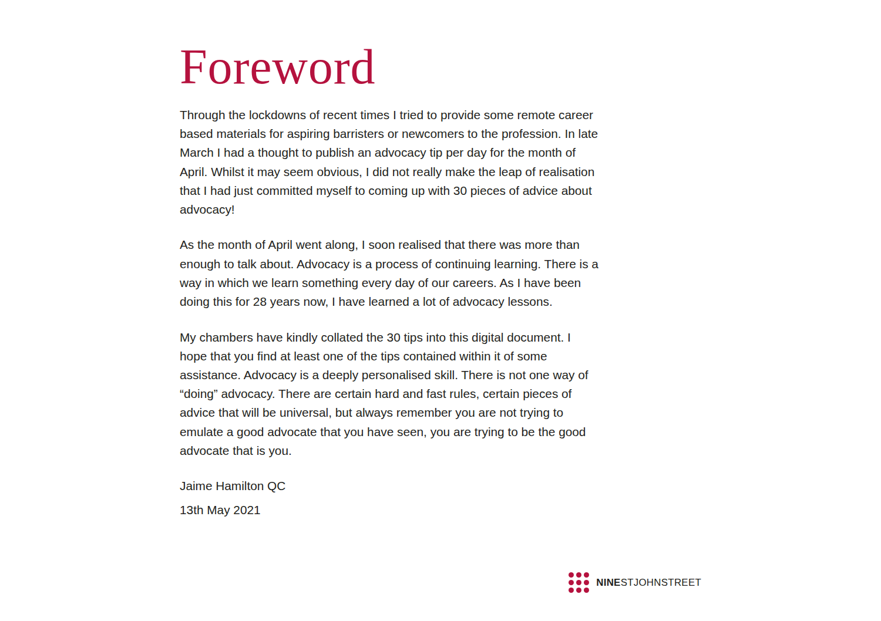Foreword
Through the lockdowns of recent times I tried to provide some remote career based materials for aspiring barristers or newcomers to the profession. In late March I had a thought to publish an advocacy tip per day for the month of April. Whilst it may seem obvious, I did not really make the leap of realisation that I had just committed myself to coming up with 30 pieces of advice about advocacy!
As the month of April went along, I soon realised that there was more than enough to talk about. Advocacy is a process of continuing learning. There is a way in which we learn something every day of our careers. As I have been doing this for 28 years now, I have learned a lot of advocacy lessons.
My chambers have kindly collated the 30 tips into this digital document. I hope that you find at least one of the tips contained within it of some assistance. Advocacy is a deeply personalised skill. There is not one way of “doing” advocacy. There are certain hard and fast rules, certain pieces of advice that will be universal, but always remember you are not trying to emulate a good advocate that you have seen, you are trying to be the good advocate that is you.
Jaime Hamilton QC
13th May 2021
NINE STJOHNSTREET